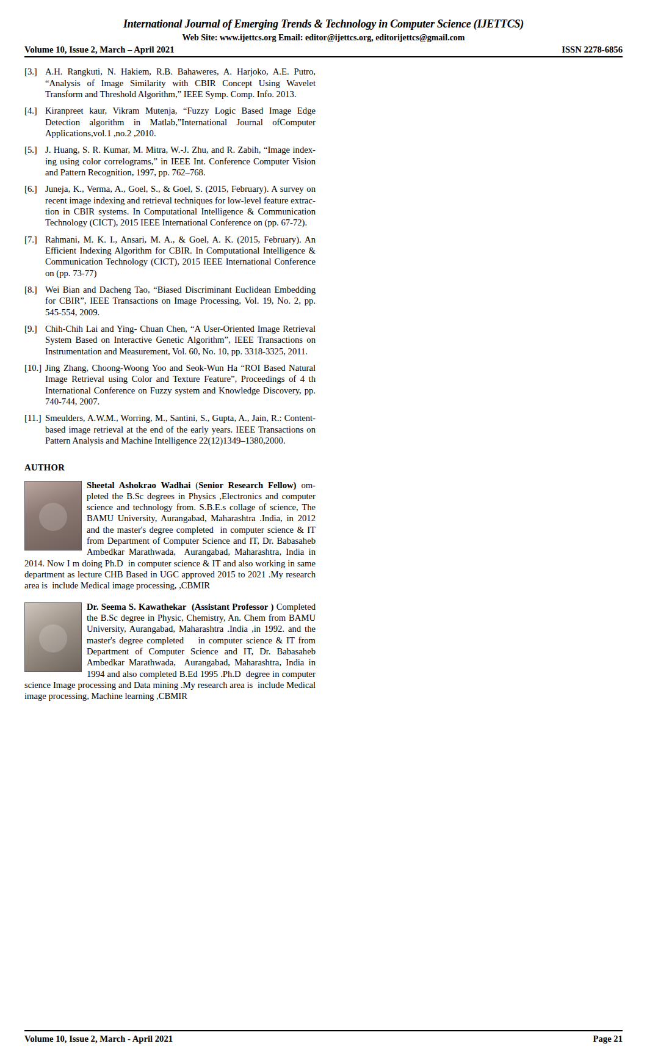International Journal of Emerging Trends & Technology in Computer Science (IJETTCS)
Web Site: www.ijettcs.org Email: editor@ijettcs.org, editorijettcs@gmail.com
Volume 10, Issue 2, March – April 2021 ISSN 2278-6856
[3.] A.H. Rangkuti, N. Hakiem, R.B. Bahaweres, A. Harjoko, A.E. Putro, “Analysis of Image Similarity with CBIR Concept Using Wavelet Transform and Threshold Algorithm,” IEEE Symp. Comp. Info. 2013.
[4.] Kiranpreet kaur, Vikram Mutenja, “Fuzzy Logic Based Image Edge Detection algorithm in Matlab,”International Journal ofComputer Applications,vol.1 ,no.2 ,2010.
[5.] J. Huang, S. R. Kumar, M. Mitra, W.-J. Zhu, and R. Zabih, “Image indexing using color correlograms,” in IEEE Int. Conference Computer Vision and Pattern Recognition, 1997, pp. 762–768.
[6.] Juneja, K., Verma, A., Goel, S., & Goel, S. (2015, February). A survey on recent image indexing and retrieval techniques for low-level feature extraction in CBIR systems. In Computational Intelligence & Communication Technology (CICT), 2015 IEEE International Conference on (pp. 67-72).
[7.] Rahmani, M. K. I., Ansari, M. A., & Goel, A. K. (2015, February). An Efficient Indexing Algorithm for CBIR. In Computational Intelligence & Communication Technology (CICT), 2015 IEEE International Conference on (pp. 73-77)
[8.] Wei Bian and Dacheng Tao, “Biased Discriminant Euclidean Embedding for CBIR”, IEEE Transactions on Image Processing, Vol. 19, No. 2, pp. 545-554, 2009.
[9.] Chih-Chih Lai and Ying- Chuan Chen, “A User-Oriented Image Retrieval System Based on Interactive Genetic Algorithm”, IEEE Transactions on Instrumentation and Measurement, Vol. 60, No. 10, pp. 3318-3325, 2011.
[10.] Jing Zhang, Choong-Woong Yoo and Seok-Wun Ha “ROI Based Natural Image Retrieval using Color and Texture Feature”, Proceedings of 4 th International Conference on Fuzzy system and Knowledge Discovery, pp. 740-744, 2007.
[11.] Smeulders, A.W.M., Worring, M., Santini, S., Gupta, A., Jain, R.: Content-based image retrieval at the end of the early years. IEEE Transactions on Pattern Analysis and Machine Intelligence 22(12)1349–1380,2000.
AUTHOR
Sheetal Ashokrao Wadhai (Senior Research Fellow) ompleted the B.Sc degrees in Physics ,Electronics and computer science and technology from. S.B.E.s collage of science, The BAMU University, Aurangabad, Maharashtra .India, in 2012 and the master's degree completed in computer science & IT from Department of Computer Science and IT, Dr. Babasaheb Ambedkar Marathwada, Aurangabad, Maharashtra, India in 2014. Now I m doing Ph.D in computer science & IT and also working in same department as lecture CHB Based in UGC approved 2015 to 2021 .My research area is include Medical image processing, ,CBMIR
Dr. Seema S. Kawathekar (Assistant Professor ) Completed the B.Sc degree in Physic, Chemistry, An. Chem from BAMU University, Aurangabad, Maharashtra .India ,in 1992. and the master's degree completed in computer science & IT from Department of Computer Science and IT, Dr. Babasaheb Ambedkar Marathwada, Aurangabad, Maharashtra, India in 1994 and also completed B.Ed 1995 .Ph.D degree in computer science Image processing and Data mining .My research area is include Medical image processing, Machine learning ,CBMIR
Volume 10, Issue 2, March - April 2021 Page 21